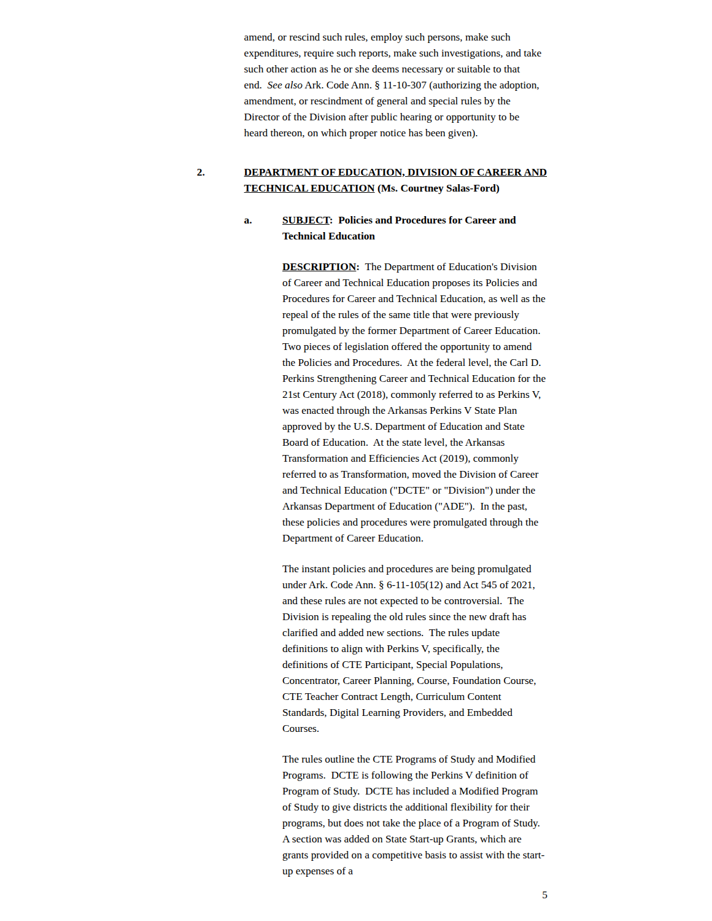amend, or rescind such rules, employ such persons, make such expenditures, require such reports, make such investigations, and take such other action as he or she deems necessary or suitable to that end. See also Ark. Code Ann. § 11-10-307 (authorizing the adoption, amendment, or rescindment of general and special rules by the Director of the Division after public hearing or opportunity to be heard thereon, on which proper notice has been given).
2.
DEPARTMENT OF EDUCATION, DIVISION OF CAREER AND TECHNICAL EDUCATION (Ms. Courtney Salas-Ford)
a.
SUBJECT: Policies and Procedures for Career and Technical Education
DESCRIPTION: The Department of Education's Division of Career and Technical Education proposes its Policies and Procedures for Career and Technical Education, as well as the repeal of the rules of the same title that were previously promulgated by the former Department of Career Education. Two pieces of legislation offered the opportunity to amend the Policies and Procedures. At the federal level, the Carl D. Perkins Strengthening Career and Technical Education for the 21st Century Act (2018), commonly referred to as Perkins V, was enacted through the Arkansas Perkins V State Plan approved by the U.S. Department of Education and State Board of Education. At the state level, the Arkansas Transformation and Efficiencies Act (2019), commonly referred to as Transformation, moved the Division of Career and Technical Education ("DCTE" or "Division") under the Arkansas Department of Education ("ADE"). In the past, these policies and procedures were promulgated through the Department of Career Education.
The instant policies and procedures are being promulgated under Ark. Code Ann. § 6-11-105(12) and Act 545 of 2021, and these rules are not expected to be controversial. The Division is repealing the old rules since the new draft has clarified and added new sections. The rules update definitions to align with Perkins V, specifically, the definitions of CTE Participant, Special Populations, Concentrator, Career Planning, Course, Foundation Course, CTE Teacher Contract Length, Curriculum Content Standards, Digital Learning Providers, and Embedded Courses.
The rules outline the CTE Programs of Study and Modified Programs. DCTE is following the Perkins V definition of Program of Study. DCTE has included a Modified Program of Study to give districts the additional flexibility for their programs, but does not take the place of a Program of Study. A section was added on State Start-up Grants, which are grants provided on a competitive basis to assist with the start-up expenses of a
5